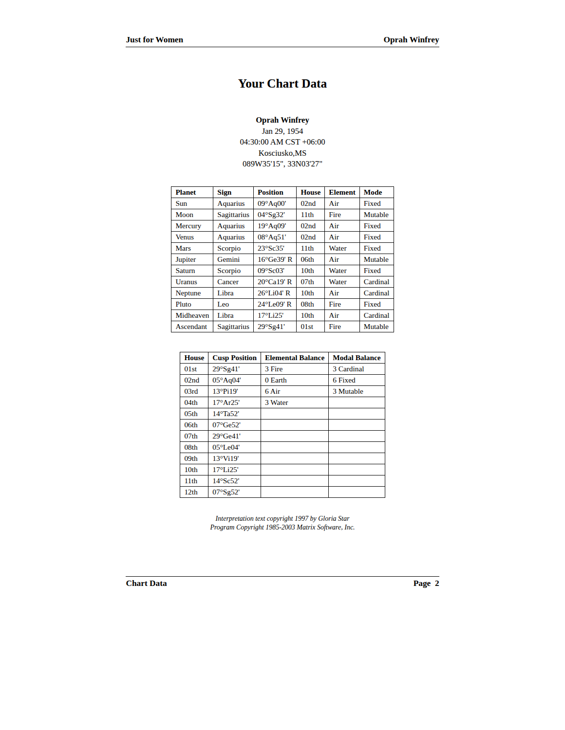Just for Women Oprah Winfrey
Your Chart Data
Oprah Winfrey
Jan 29, 1954
04:30:00 AM CST +06:00
Kosciusko,MS
089W35'15", 33N03'27"
| Planet | Sign | Position | House | Element | Mode |
| --- | --- | --- | --- | --- | --- |
| Sun | Aquarius | 09°Aq00' | 02nd | Air | Fixed |
| Moon | Sagittarius | 04°Sg32' | 11th | Fire | Mutable |
| Mercury | Aquarius | 19°Aq09' | 02nd | Air | Fixed |
| Venus | Aquarius | 08°Aq51' | 02nd | Air | Fixed |
| Mars | Scorpio | 23°Sc35' | 11th | Water | Fixed |
| Jupiter | Gemini | 16°Ge39' R | 06th | Air | Mutable |
| Saturn | Scorpio | 09°Sc03' | 10th | Water | Fixed |
| Uranus | Cancer | 20°Ca19' R | 07th | Water | Cardinal |
| Neptune | Libra | 26°Li04' R | 10th | Air | Cardinal |
| Pluto | Leo | 24°Le09' R | 08th | Fire | Fixed |
| Midheaven | Libra | 17°Li25' | 10th | Air | Cardinal |
| Ascendant | Sagittarius | 29°Sg41' | 01st | Fire | Mutable |
| House | Cusp Position | Elemental Balance | Modal Balance |
| --- | --- | --- | --- |
| 01st | 29°Sg41' | 3 Fire | 3 Cardinal |
| 02nd | 05°Aq04' | 0 Earth | 6 Fixed |
| 03rd | 13°Pi19' | 6 Air | 3 Mutable |
| 04th | 17°Ar25' | 3 Water | |
| 05th | 14°Ta52' | | |
| 06th | 07°Ge52' | | |
| 07th | 29°Ge41' | | |
| 08th | 05°Le04' | | |
| 09th | 13°Vi19' | | |
| 10th | 17°Li25' | | |
| 11th | 14°Sc52' | | |
| 12th | 07°Sg52' | | |
Interpretation text copyright 1997 by Gloria Star
Program Copyright 1985-2003 Matrix Software, Inc.
Chart Data Page 2